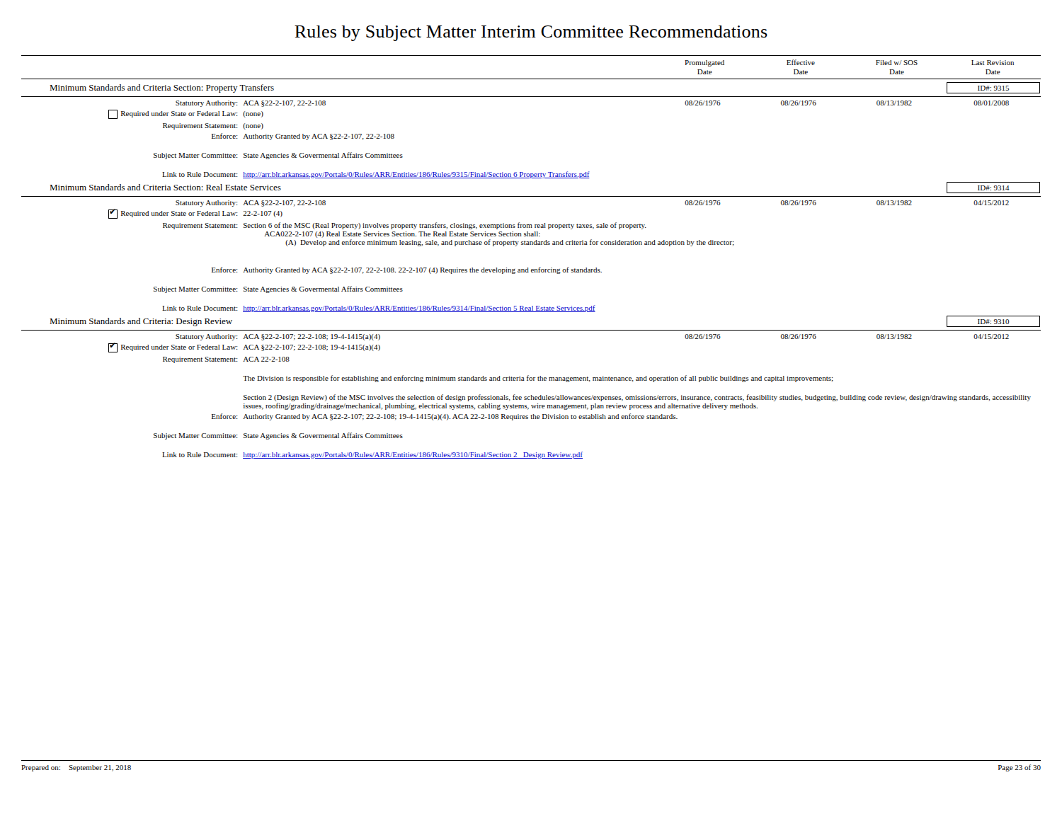Rules by Subject Matter Interim Committee Recommendations
| | | Promulgated Date | Effective Date | Filed w/ SOS Date | Last Revision Date |
| Minimum Standards and Criteria Section: Property Transfers | ID#: 9315 |
| Statutory Authority: | ACA §22-2-107, 22-2-108 | 08/26/1976 | 08/26/1976 | 08/13/1982 | 08/01/2008 |
| Required under State or Federal Law: | (none) | |
| Requirement Statement: | (none) | |
| Enforce: | Authority Granted by ACA §22-2-107, 22-2-108 | |
| Subject Matter Committee: | State Agencies & Govermental Affairs Committees | |
| Link to Rule Document: | http://arr.blr.arkansas.gov/Portals/0/Rules/ARR/Entities/186/Rules/9315/Final/Section 6 Property Transfers.pdf |
| Minimum Standards and Criteria Section: Real Estate Services | ID#: 9314 |
| Statutory Authority: | ACA §22-2-107, 22-2-108 | 08/26/1976 | 08/26/1976 | 08/13/1982 | 04/15/2012 |
| Required under State or Federal Law: | 22-2-107 (4) | |
| Requirement Statement: | Section 6 of the MSC (Real Property) involves property transfers, closings, exemptions from real property taxes, sale of property. ACA022-2-107 (4) Real Estate Services Section. The Real Estate Services Section shall: (A) Develop and enforce minimum leasing, sale, and purchase of property standards and criteria for consideration and adoption by the director; |
| Enforce: | Authority Granted by ACA §22-2-107, 22-2-108. 22-2-107 (4) Requires the developing and enforcing of standards. |
| Subject Matter Committee: | State Agencies & Govermental Affairs Committees | |
| Link to Rule Document: | http://arr.blr.arkansas.gov/Portals/0/Rules/ARR/Entities/186/Rules/9314/Final/Section 5 Real Estate Services.pdf |
| Minimum Standards and Criteria: Design Review | ID#: 9310 |
| Statutory Authority: | ACA §22-2-107; 22-2-108; 19-4-1415(a)(4) | 08/26/1976 | 08/26/1976 | 08/13/1982 | 04/15/2012 |
| Required under State or Federal Law: | ACA §22-2-107; 22-2-108; 19-4-1415(a)(4) | |
| Requirement Statement: | ACA 22-2-108 | |
| | The Division is responsible for establishing and enforcing minimum standards and criteria for the management, maintenance, and operation of all public buildings and capital improvements; |
| | Section 2 (Design Review) of the MSC involves the selection of design professionals, fee schedules/allowances/expenses, omissions/errors, insurance, contracts, feasibility studies, budgeting, building code review, design/drawing standards, accessibility issues, roofing/grading/drainage/mechanical, plumbing, electrical systems, cabling systems, wire management, plan review process and alternative delivery methods. |
| Enforce: | Authority Granted by ACA §22-2-107; 22-2-108; 19-4-1415(a)(4). ACA 22-2-108 Requires the Division to establish and enforce standards. |
| Subject Matter Committee: | State Agencies & Govermental Affairs Committees | |
| Link to Rule Document: | http://arr.blr.arkansas.gov/Portals/0/Rules/ARR/Entities/186/Rules/9310/Final/Section 2_ Design Review.pdf |
Prepared on: September 21, 2018
Page 23 of 30